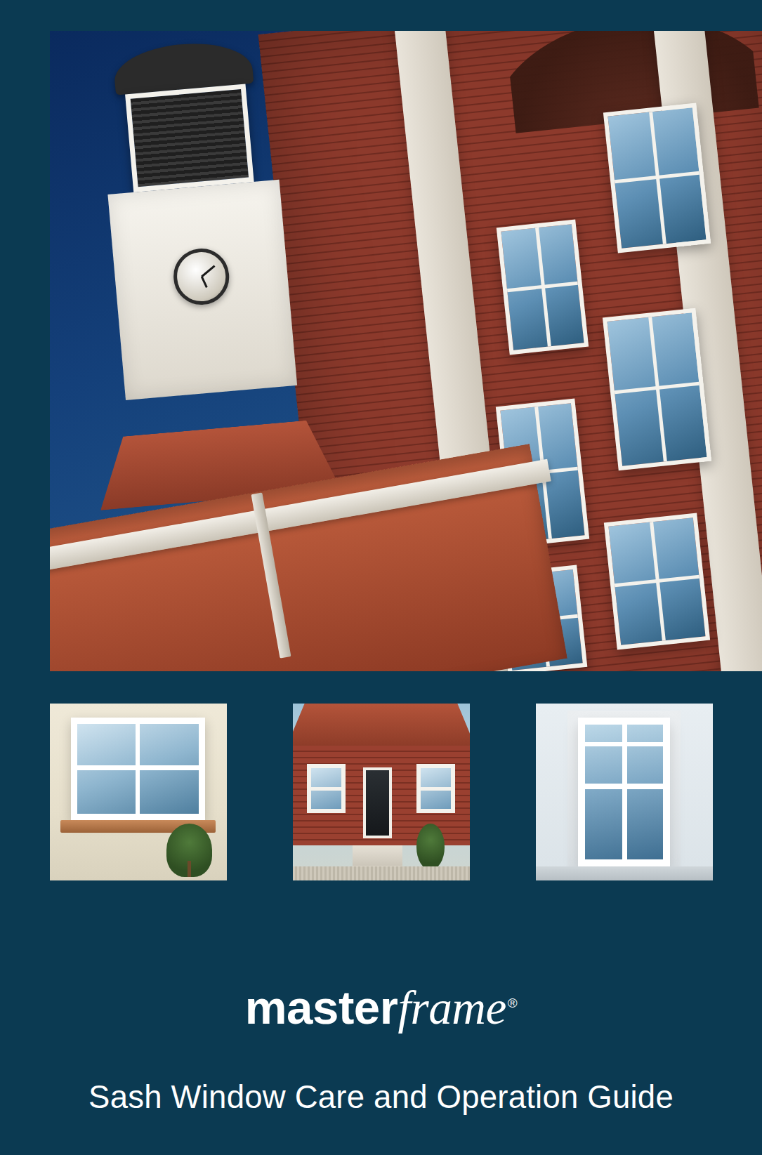master frame®
Sash Window Care and Operation Guide